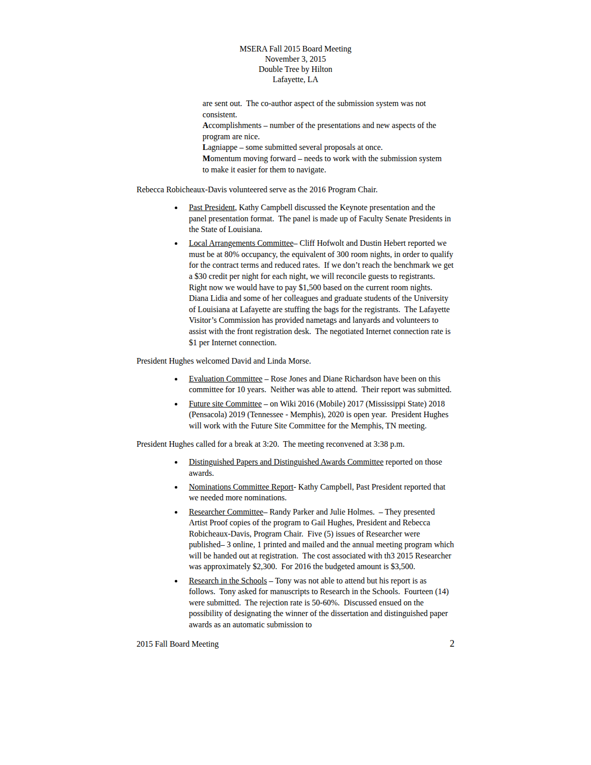MSERA Fall 2015 Board Meeting
November 3, 2015
Double Tree by Hilton
Lafayette, LA
are sent out. The co-author aspect of the submission system was not consistent.
Accomplishments – number of the presentations and new aspects of the program are nice.
Lagniappe – some submitted several proposals at once.
Momentum moving forward – needs to work with the submission system to make it easier for them to navigate.
Rebecca Robicheaux-Davis volunteered serve as the 2016 Program Chair.
Past President, Kathy Campbell discussed the Keynote presentation and the panel presentation format. The panel is made up of Faculty Senate Presidents in the State of Louisiana.
Local Arrangements Committee– Cliff Hofwolt and Dustin Hebert reported we must be at 80% occupancy, the equivalent of 300 room nights, in order to qualify for the contract terms and reduced rates. If we don’t reach the benchmark we get a $30 credit per night for each night, we will reconcile guests to registrants. Right now we would have to pay $1,500 based on the current room nights. Diana Lidia and some of her colleagues and graduate students of the University of Louisiana at Lafayette are stuffing the bags for the registrants. The Lafayette Visitor’s Commission has provided nametags and lanyards and volunteers to assist with the front registration desk. The negotiated Internet connection rate is $1 per Internet connection.
President Hughes welcomed David and Linda Morse.
Evaluation Committee – Rose Jones and Diane Richardson have been on this committee for 10 years. Neither was able to attend. Their report was submitted.
Future site Committee – on Wiki 2016 (Mobile) 2017 (Mississippi State) 2018 (Pensacola) 2019 (Tennessee - Memphis), 2020 is open year. President Hughes will work with the Future Site Committee for the Memphis, TN meeting.
President Hughes called for a break at 3:20. The meeting reconvened at 3:38 p.m.
Distinguished Papers and Distinguished Awards Committee reported on those awards.
Nominations Committee Report- Kathy Campbell, Past President reported that we needed more nominations.
Researcher Committee– Randy Parker and Julie Holmes. – They presented Artist Proof copies of the program to Gail Hughes, President and Rebecca Robicheaux-Davis, Program Chair. Five (5) issues of Researcher were published– 3 online, 1 printed and mailed and the annual meeting program which will be handed out at registration. The cost associated with th3 2015 Researcher was approximately $2,300. For 2016 the budgeted amount is $3,500.
Research in the Schools – Tony was not able to attend but his report is as follows. Tony asked for manuscripts to Research in the Schools. Fourteen (14) were submitted. The rejection rate is 50-60%. Discussed ensued on the possibility of designating the winner of the dissertation and distinguished paper awards as an automatic submission to
2015 Fall Board Meeting 2